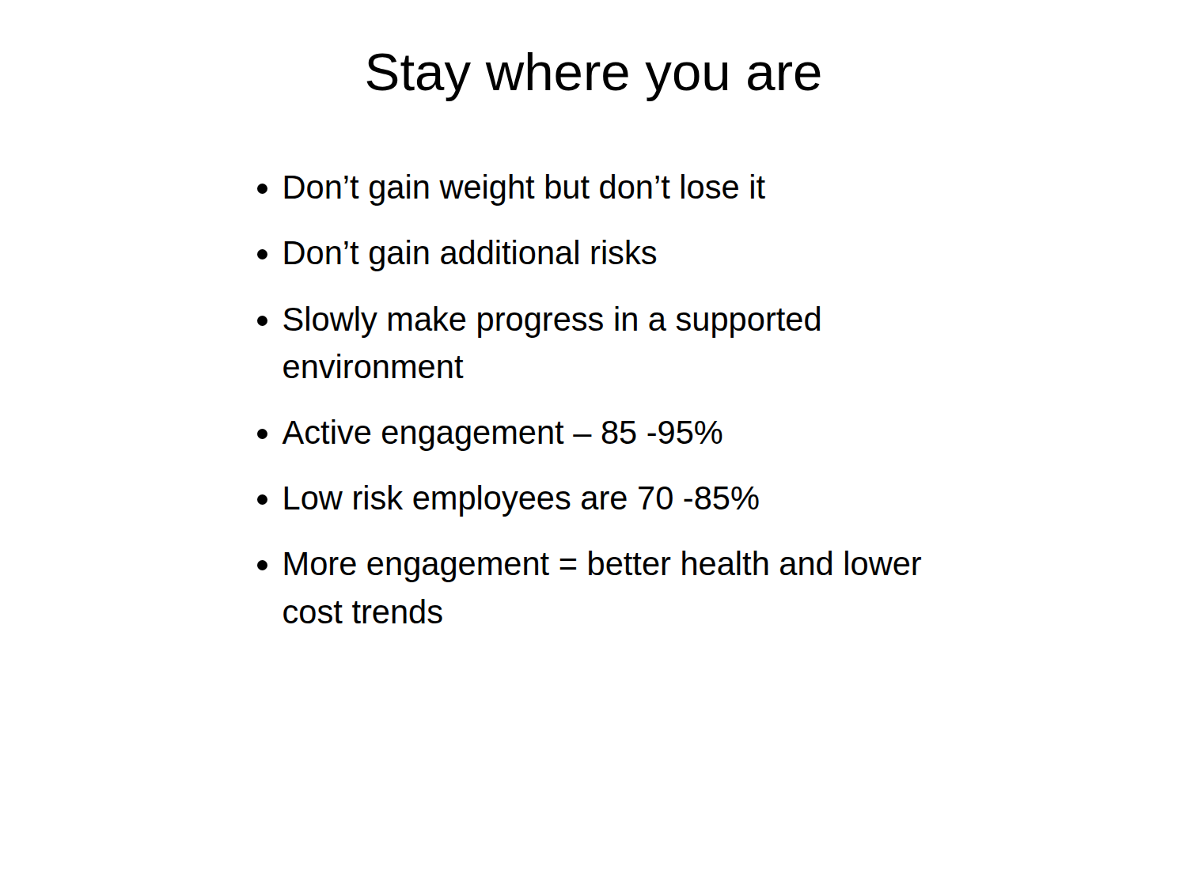Stay where you are
Don’t gain weight but don’t lose it
Don’t gain additional risks
Slowly make progress in a supported environment
Active engagement – 85 -95%
Low risk employees are 70 -85%
More engagement = better health and lower cost trends